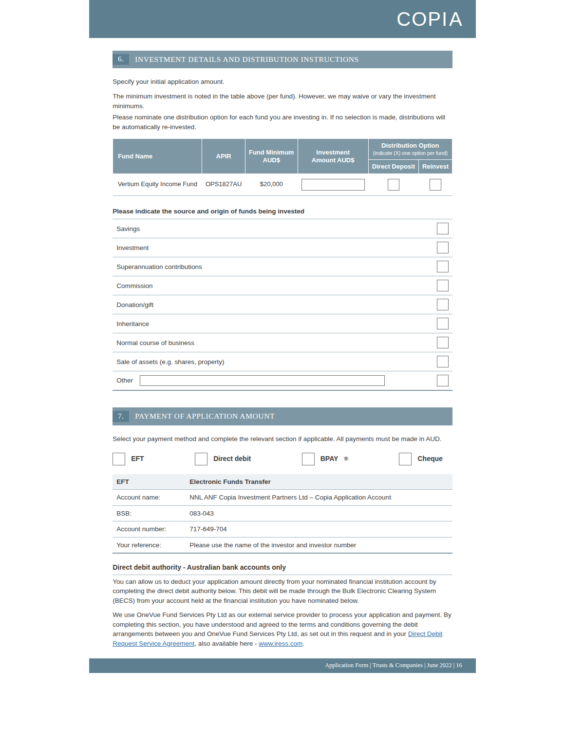COPIA
6.
INVESTMENT DETAILS AND DISTRIBUTION INSTRUCTIONS
Specify your initial application amount.
The minimum investment is noted in the table above (per fund). However, we may waive or vary the investment minimums.
Please nominate one distribution option for each fund you are investing in. If no selection is made, distributions will be automatically re-invested.
| Fund Name | APIR | Fund Minimum AUD$ | Investment Amount AUD$ | Distribution Option (indicate (X) one option per fund) |
| --- | --- | --- | --- | --- |
| Direct Deposit | Reinvest |
| Vertium Equity Income Fund | OPS1827AU | $20,000 | | | |
Please indicate the source and origin of funds being invested
| Savings | |
| Investment | |
| Superannuation contributions | |
| Commission | |
| Donation/gift | |
| Inheritance | |
| Normal course of business | |
| Sale of assets (e.g. shares, property) | |
| Other | |
7.
PAYMENT OF APPLICATION AMOUNT
Select your payment method and complete the relevant section if applicable. All payments must be made in AUD.
EFT
Direct debit
BPAY®
Cheque
| EFT | Electronic Funds Transfer |
| Account name: | NNL ANF Copia Investment Partners Ltd – Copia Application Account |
| BSB: | 083-043 |
| Account number: | 717-649-704 |
| Your reference: | Please use the name of the investor and investor number |
Direct debit authority - Australian bank accounts only
You can allow us to deduct your application amount directly from your nominated financial institution account by completing the direct debit authority below. This debit will be made through the Bulk Electronic Clearing System (BECS) from your account held at the financial institution you have nominated below.
We use OneVue Fund Services Pty Ltd as our external service provider to process your application and payment. By completing this section, you have understood and agreed to the terms and conditions governing the debit arrangements between you and OneVue Fund Services Pty Ltd, as set out in this request and in your Direct Debit Request Service Agreement, also available here - www.iress.com.
Application Form | Trusts & Companies | June 2022 | 16